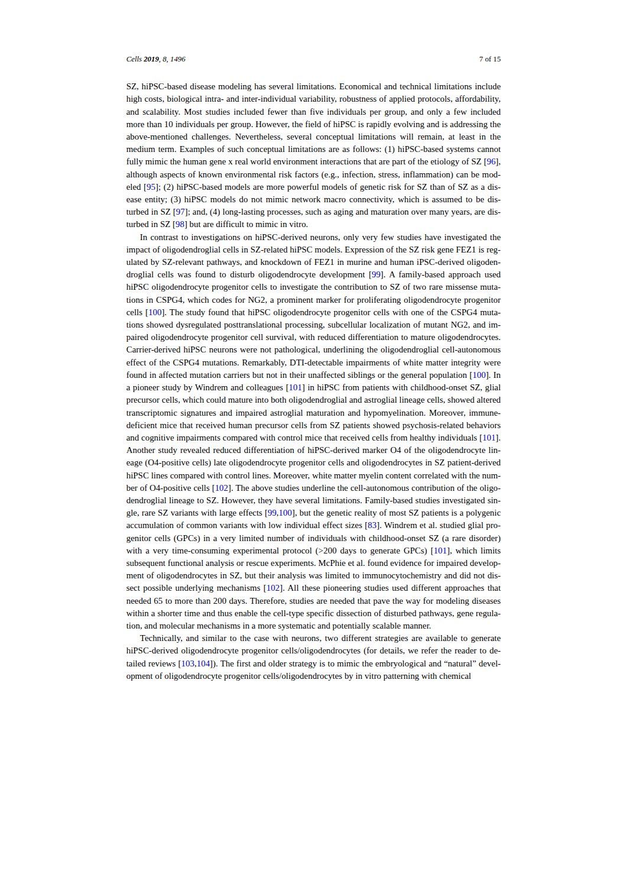Cells 2019, 8, 1496 7 of 15
SZ, hiPSC-based disease modeling has several limitations. Economical and technical limitations include high costs, biological intra- and inter-individual variability, robustness of applied protocols, affordability, and scalability. Most studies included fewer than five individuals per group, and only a few included more than 10 individuals per group. However, the field of hiPSC is rapidly evolving and is addressing the above-mentioned challenges. Nevertheless, several conceptual limitations will remain, at least in the medium term. Examples of such conceptual limitations are as follows: (1) hiPSC-based systems cannot fully mimic the human gene x real world environment interactions that are part of the etiology of SZ [96], although aspects of known environmental risk factors (e.g., infection, stress, inflammation) can be modeled [95]; (2) hiPSC-based models are more powerful models of genetic risk for SZ than of SZ as a disease entity; (3) hiPSC models do not mimic network macro connectivity, which is assumed to be disturbed in SZ [97]; and, (4) long-lasting processes, such as aging and maturation over many years, are disturbed in SZ [98] but are difficult to mimic in vitro.
In contrast to investigations on hiPSC-derived neurons, only very few studies have investigated the impact of oligodendroglial cells in SZ-related hiPSC models. Expression of the SZ risk gene FEZ1 is regulated by SZ-relevant pathways, and knockdown of FEZ1 in murine and human iPSC-derived oligodendroglial cells was found to disturb oligodendrocyte development [99]. A family-based approach used hiPSC oligodendrocyte progenitor cells to investigate the contribution to SZ of two rare missense mutations in CSPG4, which codes for NG2, a prominent marker for proliferating oligodendrocyte progenitor cells [100]. The study found that hiPSC oligodendrocyte progenitor cells with one of the CSPG4 mutations showed dysregulated posttranslational processing, subcellular localization of mutant NG2, and impaired oligodendrocyte progenitor cell survival, with reduced differentiation to mature oligodendrocytes. Carrier-derived hiPSC neurons were not pathological, underlining the oligodendroglial cell-autonomous effect of the CSPG4 mutations. Remarkably, DTI-detectable impairments of white matter integrity were found in affected mutation carriers but not in their unaffected siblings or the general population [100]. In a pioneer study by Windrem and colleagues [101] in hiPSC from patients with childhood-onset SZ, glial precursor cells, which could mature into both oligodendroglial and astroglial lineage cells, showed altered transcriptomic signatures and impaired astroglial maturation and hypomyelination. Moreover, immune-deficient mice that received human precursor cells from SZ patients showed psychosis-related behaviors and cognitive impairments compared with control mice that received cells from healthy individuals [101]. Another study revealed reduced differentiation of hiPSC-derived marker O4 of the oligodendrocyte lineage (O4-positive cells) late oligodendrocyte progenitor cells and oligodendrocytes in SZ patient-derived hiPSC lines compared with control lines. Moreover, white matter myelin content correlated with the number of O4-positive cells [102]. The above studies underline the cell-autonomous contribution of the oligodendroglial lineage to SZ. However, they have several limitations. Family-based studies investigated single, rare SZ variants with large effects [99,100], but the genetic reality of most SZ patients is a polygenic accumulation of common variants with low individual effect sizes [83]. Windrem et al. studied glial progenitor cells (GPCs) in a very limited number of individuals with childhood-onset SZ (a rare disorder) with a very time-consuming experimental protocol (>200 days to generate GPCs) [101], which limits subsequent functional analysis or rescue experiments. McPhie et al. found evidence for impaired development of oligodendrocytes in SZ, but their analysis was limited to immunocytochemistry and did not dissect possible underlying mechanisms [102]. All these pioneering studies used different approaches that needed 65 to more than 200 days. Therefore, studies are needed that pave the way for modeling diseases within a shorter time and thus enable the cell-type specific dissection of disturbed pathways, gene regulation, and molecular mechanisms in a more systematic and potentially scalable manner.
Technically, and similar to the case with neurons, two different strategies are available to generate hiPSC-derived oligodendrocyte progenitor cells/oligodendrocytes (for details, we refer the reader to detailed reviews [103,104]). The first and older strategy is to mimic the embryological and “natural” development of oligodendrocyte progenitor cells/oligodendrocytes by in vitro patterning with chemical